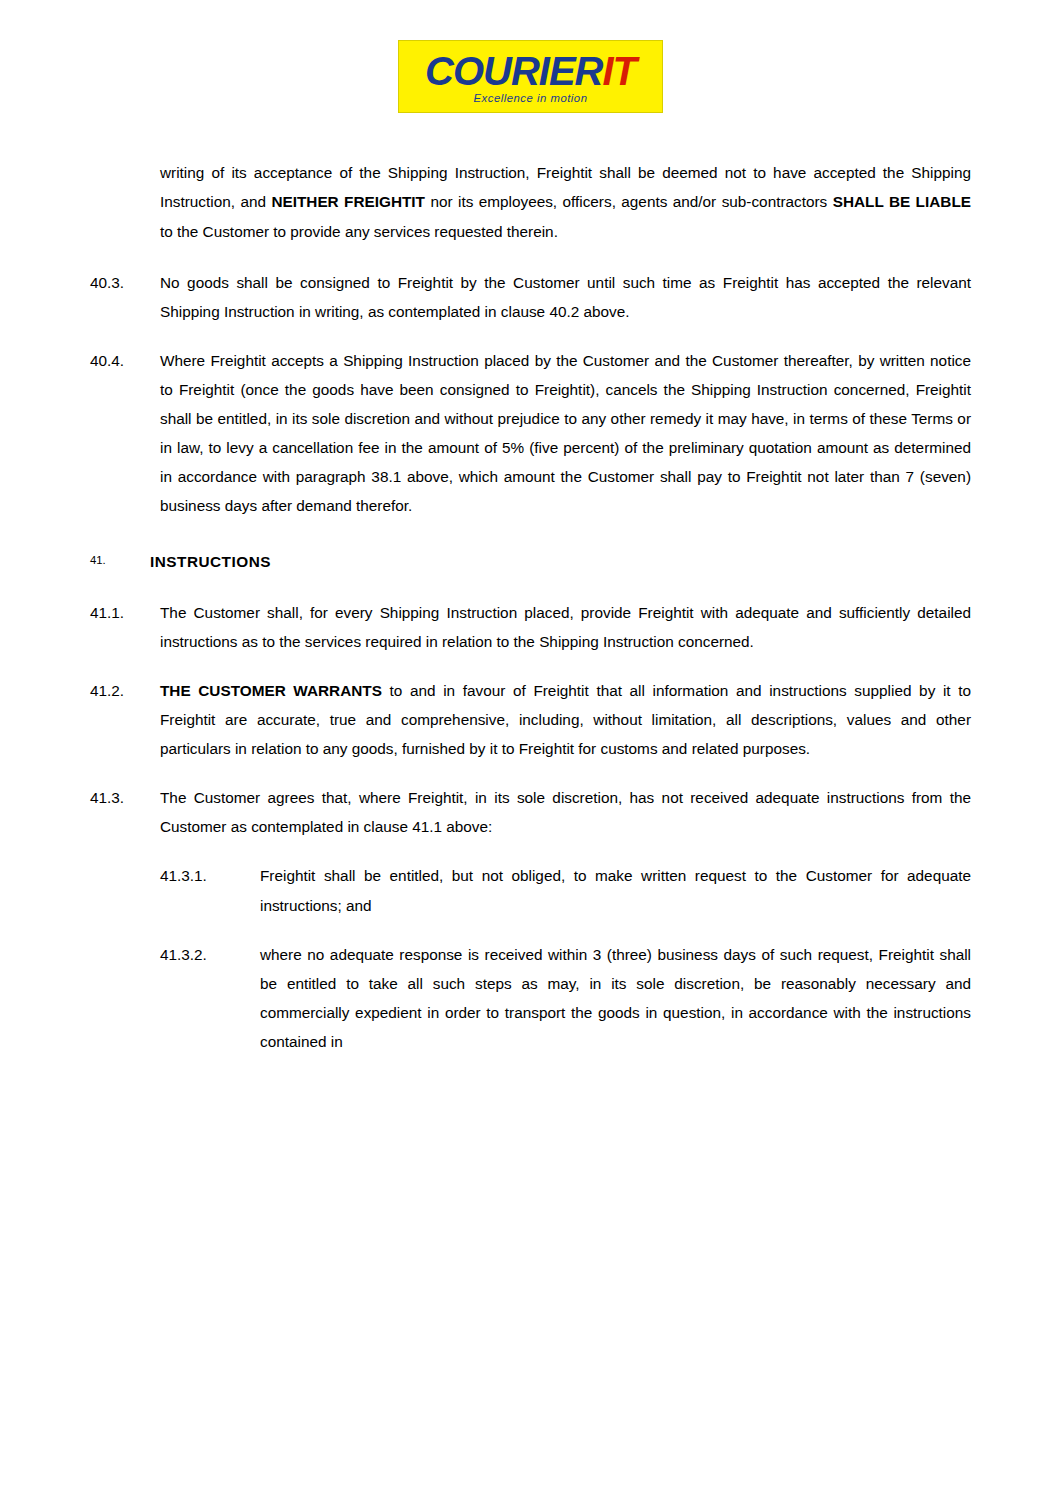COURIERIT Excellence in motion
writing of its acceptance of the Shipping Instruction, Freightit shall be deemed not to have accepted the Shipping Instruction, and NEITHER FREIGHTIT nor its employees, officers, agents and/or sub-contractors SHALL BE LIABLE to the Customer to provide any services requested therein.
40.3.
No goods shall be consigned to Freightit by the Customer until such time as Freightit has accepted the relevant Shipping Instruction in writing, as contemplated in clause 40.2 above.
40.4.
Where Freightit accepts a Shipping Instruction placed by the Customer and the Customer thereafter, by written notice to Freightit (once the goods have been consigned to Freightit), cancels the Shipping Instruction concerned, Freightit shall be entitled, in its sole discretion and without prejudice to any other remedy it may have, in terms of these Terms or in law, to levy a cancellation fee in the amount of 5% (five percent) of the preliminary quotation amount as determined in accordance with paragraph 38.1 above, which amount the Customer shall pay to Freightit not later than 7 (seven) business days after demand therefor.
41.
INSTRUCTIONS
41.1.
The Customer shall, for every Shipping Instruction placed, provide Freightit with adequate and sufficiently detailed instructions as to the services required in relation to the Shipping Instruction concerned.
41.2.
THE CUSTOMER WARRANTS to and in favour of Freightit that all information and instructions supplied by it to Freightit are accurate, true and comprehensive, including, without limitation, all descriptions, values and other particulars in relation to any goods, furnished by it to Freightit for customs and related purposes.
41.3.
The Customer agrees that, where Freightit, in its sole discretion, has not received adequate instructions from the Customer as contemplated in clause 41.1 above:
41.3.1.
Freightit shall be entitled, but not obliged, to make written request to the Customer for adequate instructions; and
41.3.2.
where no adequate response is received within 3 (three) business days of such request, Freightit shall be entitled to take all such steps as may, in its sole discretion, be reasonably necessary and commercially expedient in order to transport the goods in question, in accordance with the instructions contained in